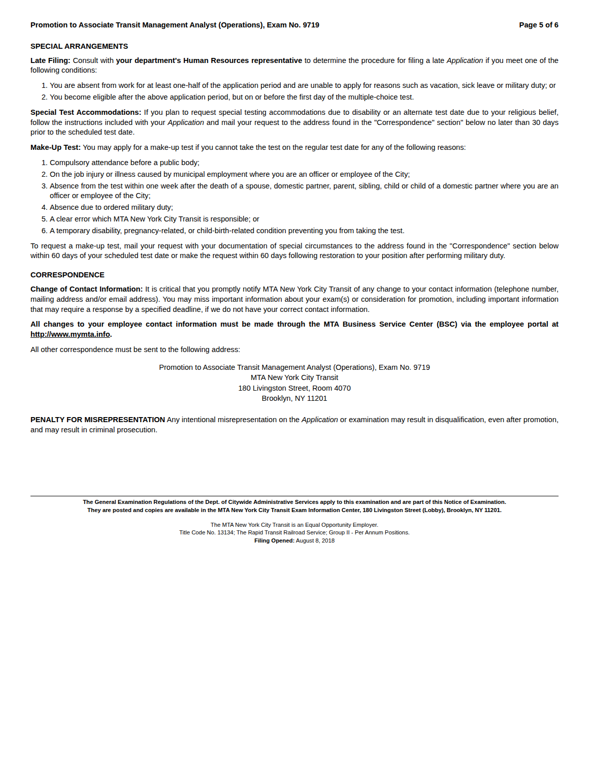Promotion to Associate Transit Management Analyst (Operations), Exam No. 9719 Page 5 of 6
SPECIAL ARRANGEMENTS
Late Filing: Consult with your department's Human Resources representative to determine the procedure for filing a late Application if you meet one of the following conditions:
You are absent from work for at least one-half of the application period and are unable to apply for reasons such as vacation, sick leave or military duty; or
You become eligible after the above application period, but on or before the first day of the multiple-choice test.
Special Test Accommodations: If you plan to request special testing accommodations due to disability or an alternate test date due to your religious belief, follow the instructions included with your Application and mail your request to the address found in the "Correspondence" section" below no later than 30 days prior to the scheduled test date.
Make-Up Test: You may apply for a make-up test if you cannot take the test on the regular test date for any of the following reasons:
Compulsory attendance before a public body;
On the job injury or illness caused by municipal employment where you are an officer or employee of the City;
Absence from the test within one week after the death of a spouse, domestic partner, parent, sibling, child or child of a domestic partner where you are an officer or employee of the City;
Absence due to ordered military duty;
A clear error which MTA New York City Transit is responsible; or
A temporary disability, pregnancy-related, or child-birth-related condition preventing you from taking the test.
To request a make-up test, mail your request with your documentation of special circumstances to the address found in the "Correspondence" section below within 60 days of your scheduled test date or make the request within 60 days following restoration to your position after performing military duty.
CORRESPONDENCE
Change of Contact Information: It is critical that you promptly notify MTA New York City Transit of any change to your contact information (telephone number, mailing address and/or email address). You may miss important information about your exam(s) or consideration for promotion, including important information that may require a response by a specified deadline, if we do not have your correct contact information.
All changes to your employee contact information must be made through the MTA Business Service Center (BSC) via the employee portal at http://www.mymta.info.
All other correspondence must be sent to the following address:
Promotion to Associate Transit Management Analyst (Operations), Exam No. 9719
MTA New York City Transit
180 Livingston Street, Room 4070
Brooklyn, NY 11201
PENALTY FOR MISREPRESENTATION Any intentional misrepresentation on the Application or examination may result in disqualification, even after promotion, and may result in criminal prosecution.
The General Examination Regulations of the Dept. of Citywide Administrative Services apply to this examination and are part of this Notice of Examination.
They are posted and copies are available in the MTA New York City Transit Exam Information Center, 180 Livingston Street (Lobby), Brooklyn, NY 11201.
The MTA New York City Transit is an Equal Opportunity Employer.
Title Code No. 13134; The Rapid Transit Railroad Service; Group II - Per Annum Positions.
Filing Opened: August 8, 2018